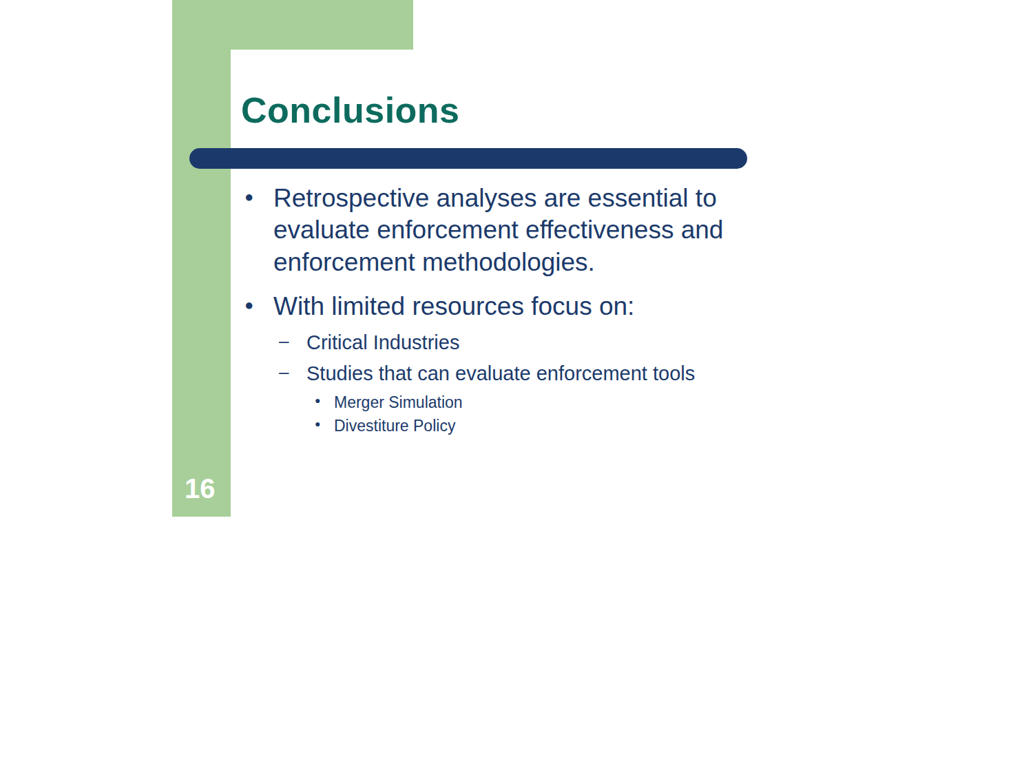Conclusions
Retrospective analyses are essential to evaluate enforcement effectiveness and enforcement methodologies.
With limited resources focus on:
Critical Industries
Studies that can evaluate enforcement tools
Merger Simulation
Divestiture Policy
16